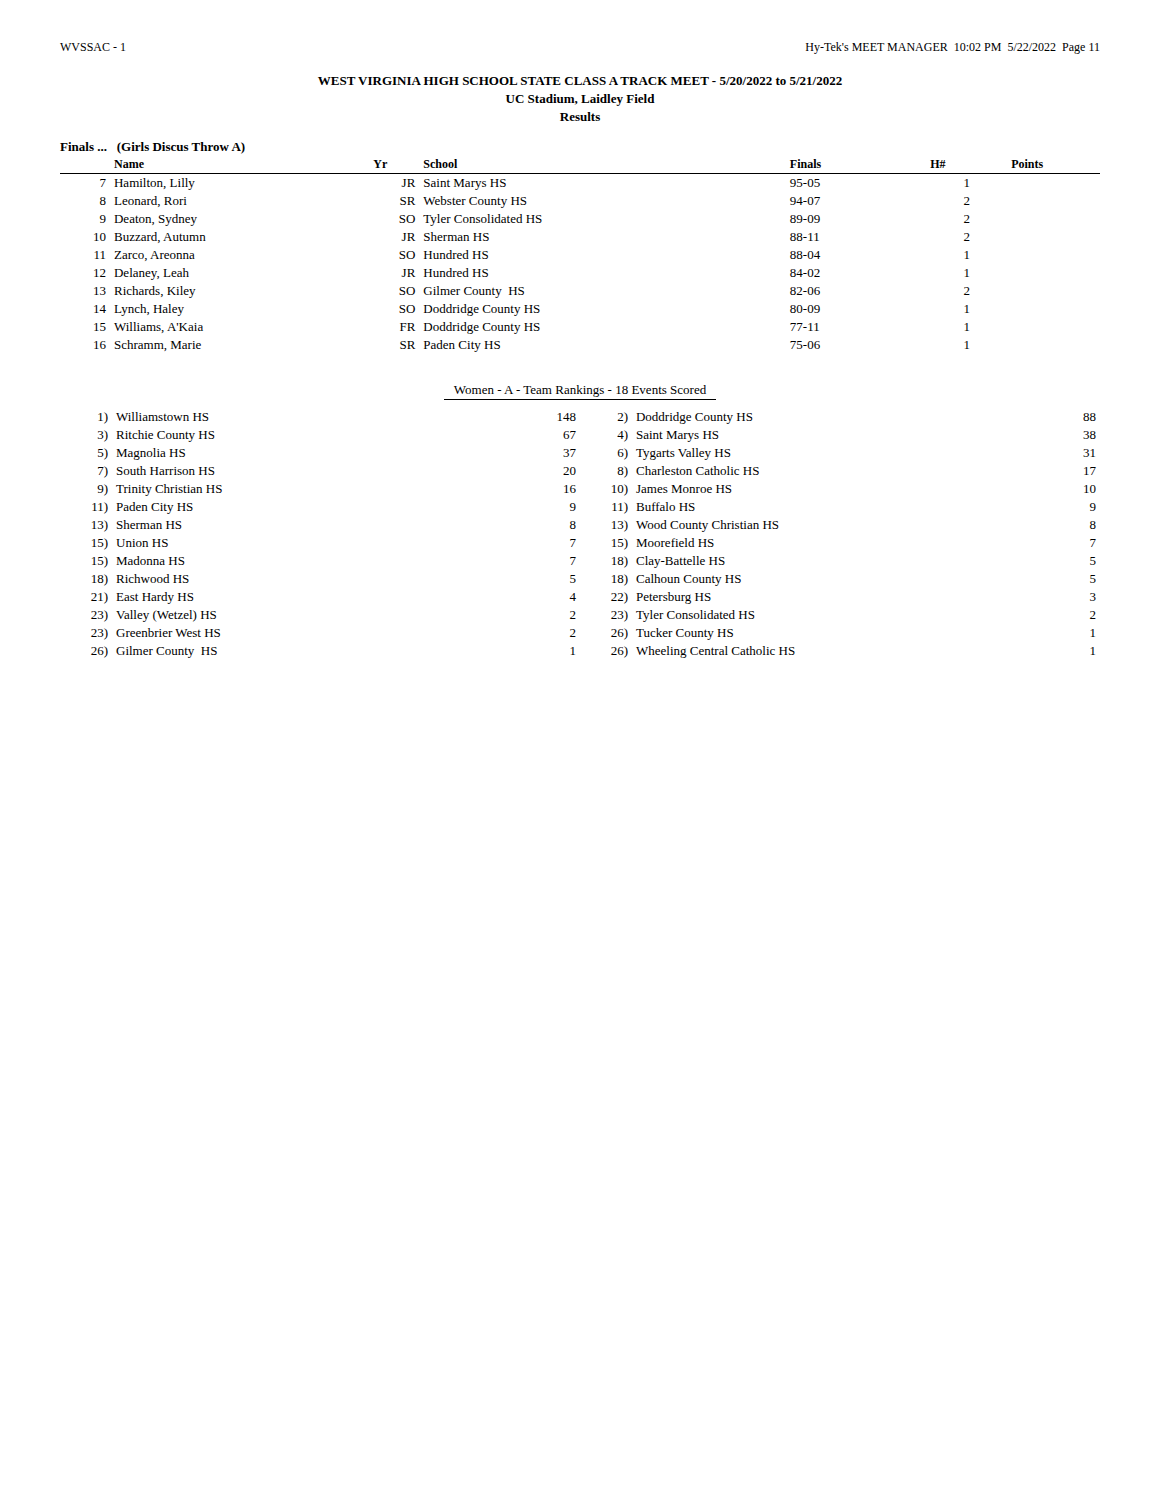WVSSAC - 1
Hy-Tek's MEET MANAGER 10:02 PM 5/22/2022 Page 11
WEST VIRGINIA HIGH SCHOOL STATE CLASS A TRACK MEET - 5/20/2022 to 5/21/2022
UC Stadium, Laidley Field
Results
Finals ... (Girls Discus Throw A)
| | Name | Yr | School | Finals | H# | Points |
| --- | --- | --- | --- | --- | --- | --- |
| 7 | Hamilton, Lilly | JR | Saint Marys HS | 95-05 | 1 | |
| 8 | Leonard, Rori | SR | Webster County HS | 94-07 | 2 | |
| 9 | Deaton, Sydney | SO | Tyler Consolidated HS | 89-09 | 2 | |
| 10 | Buzzard, Autumn | JR | Sherman HS | 88-11 | 2 | |
| 11 | Zarco, Areonna | SO | Hundred HS | 88-04 | 1 | |
| 12 | Delaney, Leah | JR | Hundred HS | 84-02 | 1 | |
| 13 | Richards, Kiley | SO | Gilmer County HS | 82-06 | 2 | |
| 14 | Lynch, Haley | SO | Doddridge County HS | 80-09 | 1 | |
| 15 | Williams, A'Kaia | FR | Doddridge County HS | 77-11 | 1 | |
| 16 | Schramm, Marie | SR | Paden City HS | 75-06 | 1 | |
Women - A - Team Rankings - 18 Events Scored
| 1) | Williamstown HS | 148 | 2) | Doddridge County HS | 88 |
| 3) | Ritchie County HS | 67 | 4) | Saint Marys HS | 38 |
| 5) | Magnolia HS | 37 | 6) | Tygarts Valley HS | 31 |
| 7) | South Harrison HS | 20 | 8) | Charleston Catholic HS | 17 |
| 9) | Trinity Christian HS | 16 | 10) | James Monroe HS | 10 |
| 11) | Paden City HS | 9 | 11) | Buffalo HS | 9 |
| 13) | Sherman HS | 8 | 13) | Wood County Christian HS | 8 |
| 15) | Union HS | 7 | 15) | Moorefield HS | 7 |
| 15) | Madonna HS | 7 | 18) | Clay-Battelle HS | 5 |
| 18) | Richwood HS | 5 | 18) | Calhoun County HS | 5 |
| 21) | East Hardy HS | 4 | 22) | Petersburg HS | 3 |
| 23) | Valley (Wetzel) HS | 2 | 23) | Tyler Consolidated HS | 2 |
| 23) | Greenbrier West HS | 2 | 26) | Tucker County HS | 1 |
| 26) | Gilmer County HS | 1 | 26) | Wheeling Central Catholic HS | 1 |